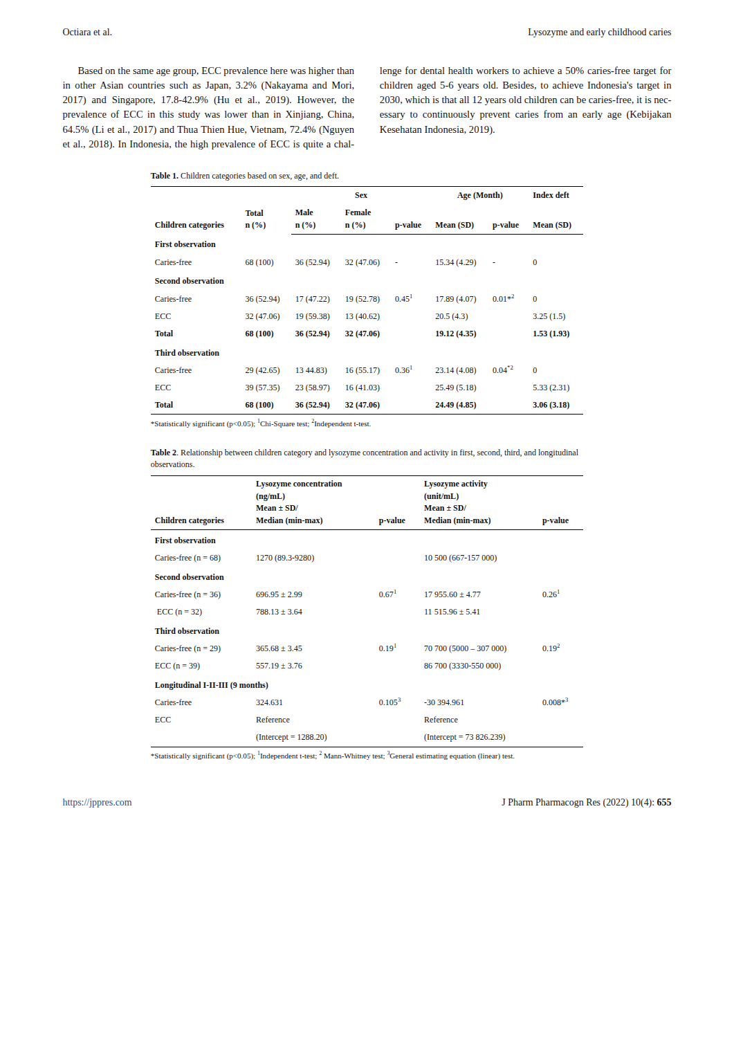Octiara et al.
Lysozyme and early childhood caries
Based on the same age group, ECC prevalence here was higher than in other Asian countries such as Japan, 3.2% (Nakayama and Mori, 2017) and Singapore, 17.8-42.9% (Hu et al., 2019). However, the prevalence of ECC in this study was lower than in Xinjiang, China, 64.5% (Li et al., 2017) and Thua Thien Hue, Vietnam, 72.4% (Nguyen et al., 2018). In Indonesia, the high prevalence of ECC is quite a challenge for dental health workers to achieve a 50% caries-free target for children aged 5-6 years old. Besides, to achieve Indonesia's target in 2030, which is that all 12 years old children can be caries-free, it is necessary to continuously prevent caries from an early age (Kebijakan Kesehatan Indonesia, 2019).
Table 1. Children categories based on sex, age, and deft.
| Children categories | Total n (%) | Sex | Age (Month) | Index deft |
| --- | --- | --- | --- | --- |
| Male n (%) | Female n (%) | p-value | Mean (SD) | p-value | Mean (SD) |
| First observation |
| Caries-free | 68 (100) | 36 (52.94) | 32 (47.06) | - | 15.34 (4.29) | - | 0 |
| Second observation |
| Caries-free | 36 (52.94) | 17 (47.22) | 19 (52.78) | 0.45 1 | 17.89 (4.07) | 0.01* 2 | 0 |
| ECC | 32 (47.06) | 19 (59.38) | 13 (40.62) | | 20.5 (4.3) | | 3.25 (1.5) |
| Total | 68 (100) | 36 (52.94) | 32 (47.06) | | 19.12 (4.35) | | 1.53 (1.93) |
| Third observation |
| Caries-free | 29 (42.65) | 13 44.83) | 16 (55.17) | 0.36 1 | 23.14 (4.08) | 0.04 *2 | 0 |
| ECC | 39 (57.35) | 23 (58.97) | 16 (41.03) | | 25.49 (5.18) | | 5.33 (2.31) |
| Total | 68 (100) | 36 (52.94) | 32 (47.06) | | 24.49 (4.85) | | 3.06 (3.18) |
*Statistically significant (p<0.05); 1Chi-Square test; 2Independent t-test.
Table 2. Relationship between children category and lysozyme concentration and activity in first, second, third, and longitudinal observations.
| Children categories | Lysozyme concentration (ng/mL) Mean ± SD/ Median (min-max) | p-value | Lysozyme activity (unit/mL) Mean ± SD/ Median (min-max) | p-value |
| --- | --- | --- | --- | --- |
| First observation |
| Caries-free (n = 68) | 1270 (89.3-9280) | | 10 500 (667-157 000) | |
| Second observation |
| Caries-free (n = 36) | 696.95 ± 2.99 | 0.67 1 | 17 955.60 ± 4.77 | 0.26 1 |
| ECC (n = 32) | 788.13 ± 3.64 | | 11 515.96 ± 5.41 | |
| Third observation |
| Caries-free (n = 29) | 365.68 ± 3.45 | 0.19 1 | 70 700 (5000 – 307 000) | 0.19 2 |
| ECC (n = 39) | 557.19 ± 3.76 | | 86 700 (3330-550 000) | |
| Longitudinal I-II-III (9 months) |
| Caries-free | 324.631 | 0.105 3 | -30 394.961 | 0.008* 3 |
| ECC | Reference | | Reference | |
| | (Intercept = 1288.20) | | (Intercept = 73 826.239) | |
*Statistically significant (p<0.05); 1Independent t-test; 2 Mann-Whitney test; 3General estimating equation (linear) test.
https://jppres.com
J Pharm Pharmacogn Res (2022) 10(4): 655